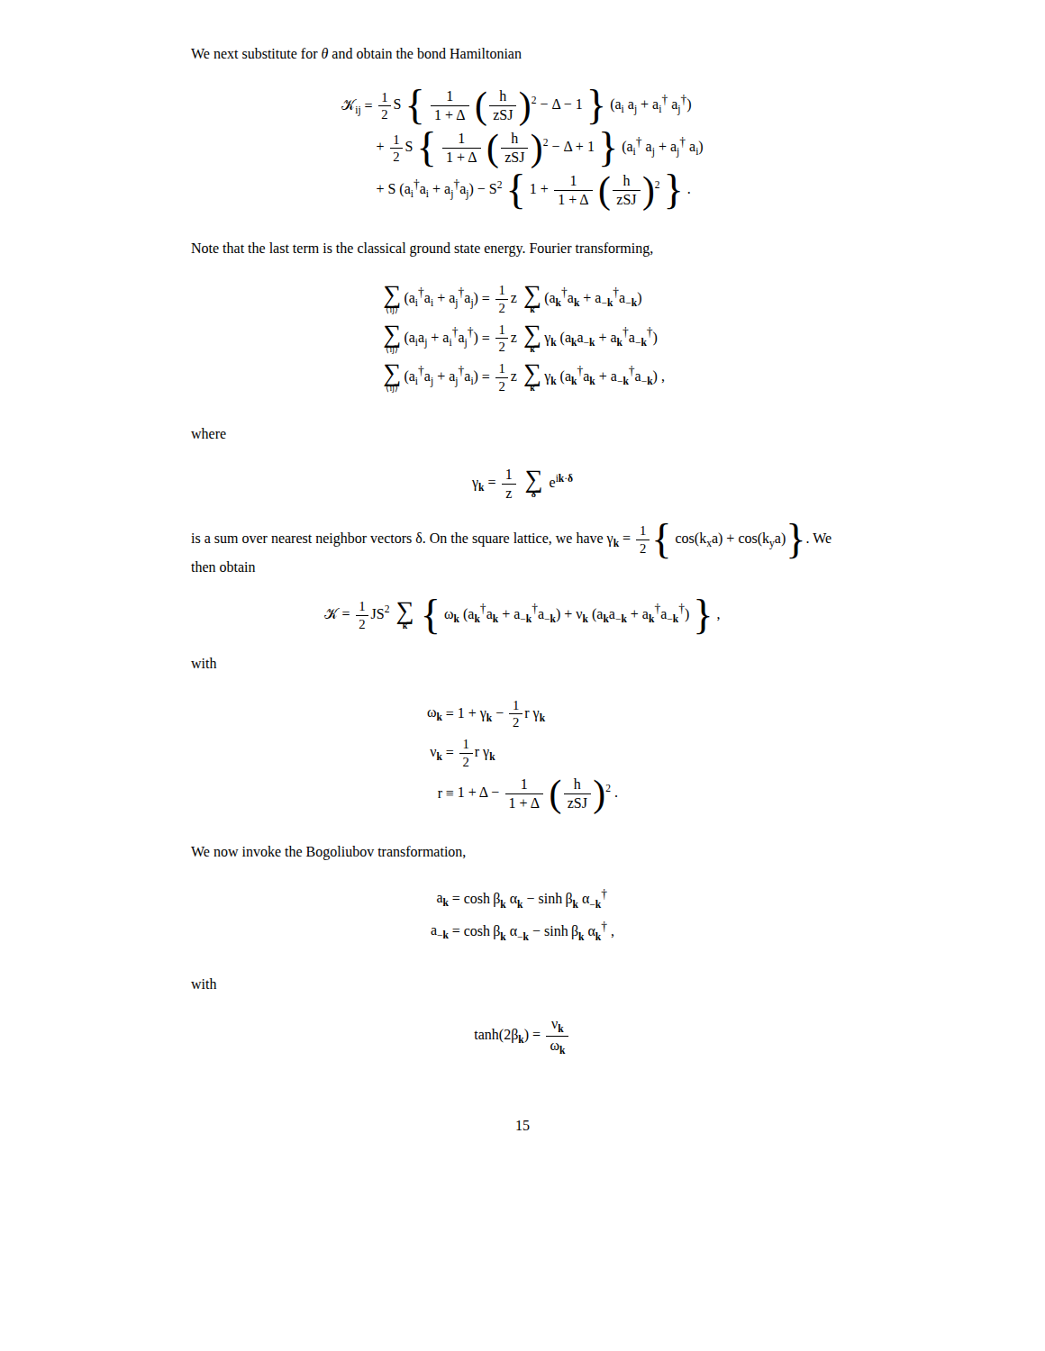We next substitute for θ and obtain the bond Hamiltonian
| 𝒦 ij | = | 1 2 S { 1 1 + Δ ( h zSJ ) 2 − Δ − 1 } (a i a j + a i † a j † ) |
| | | + 1 2 S { 1 1 + Δ ( h zSJ ) 2 − Δ + 1 } (a i † a j + a j † a i ) |
| | | + S (a i † a i + a j † a j ) − S 2 { 1 + 1 1 + Δ ( h zSJ ) 2 } . |
Note that the last term is the classical ground state energy. Fourier transforming,
| ∑ ⟨ij⟩ (a i † a i + a j † a j ) | = | 1 2 z ∑ k (a k † a k + a − k † a − k ) |
| ∑ ⟨ij⟩ (a i a j + a i † a j † ) | = | 1 2 z ∑ k γ k (a k a − k + a k † a − k † ) |
| ∑ ⟨ij⟩ (a i † a j + a j † a i ) | = | 1 2 z ∑ k γ k (a k † a k + a − k † a − k ) , |
where
γk = 1 z ∑δ eik·δ
is a sum over nearest neighbor vectors δ. On the square lattice, we have γk = 12{ cos(kxa) + cos(kya)}. We then obtain
𝒦 = 12 JS2 ∑k { ωk (ak†ak + a−k†a−k) + νk (aka−k + ak†a−k†) } ,
with
| ω k | = | 1 + γ k − 1 2 r γ k |
| ν k | = | 1 2 r γ k |
| r | ≡ | 1 + Δ − 1 1 + Δ ( h zSJ ) 2 . |
We now invoke the Bogoliubov transformation,
| a k | = | cosh β k α k − sinh β k α − k † |
| a − k | = | cosh β k α − k − sinh β k α k † , |
with
tanh(2βk) = νk ωk
15